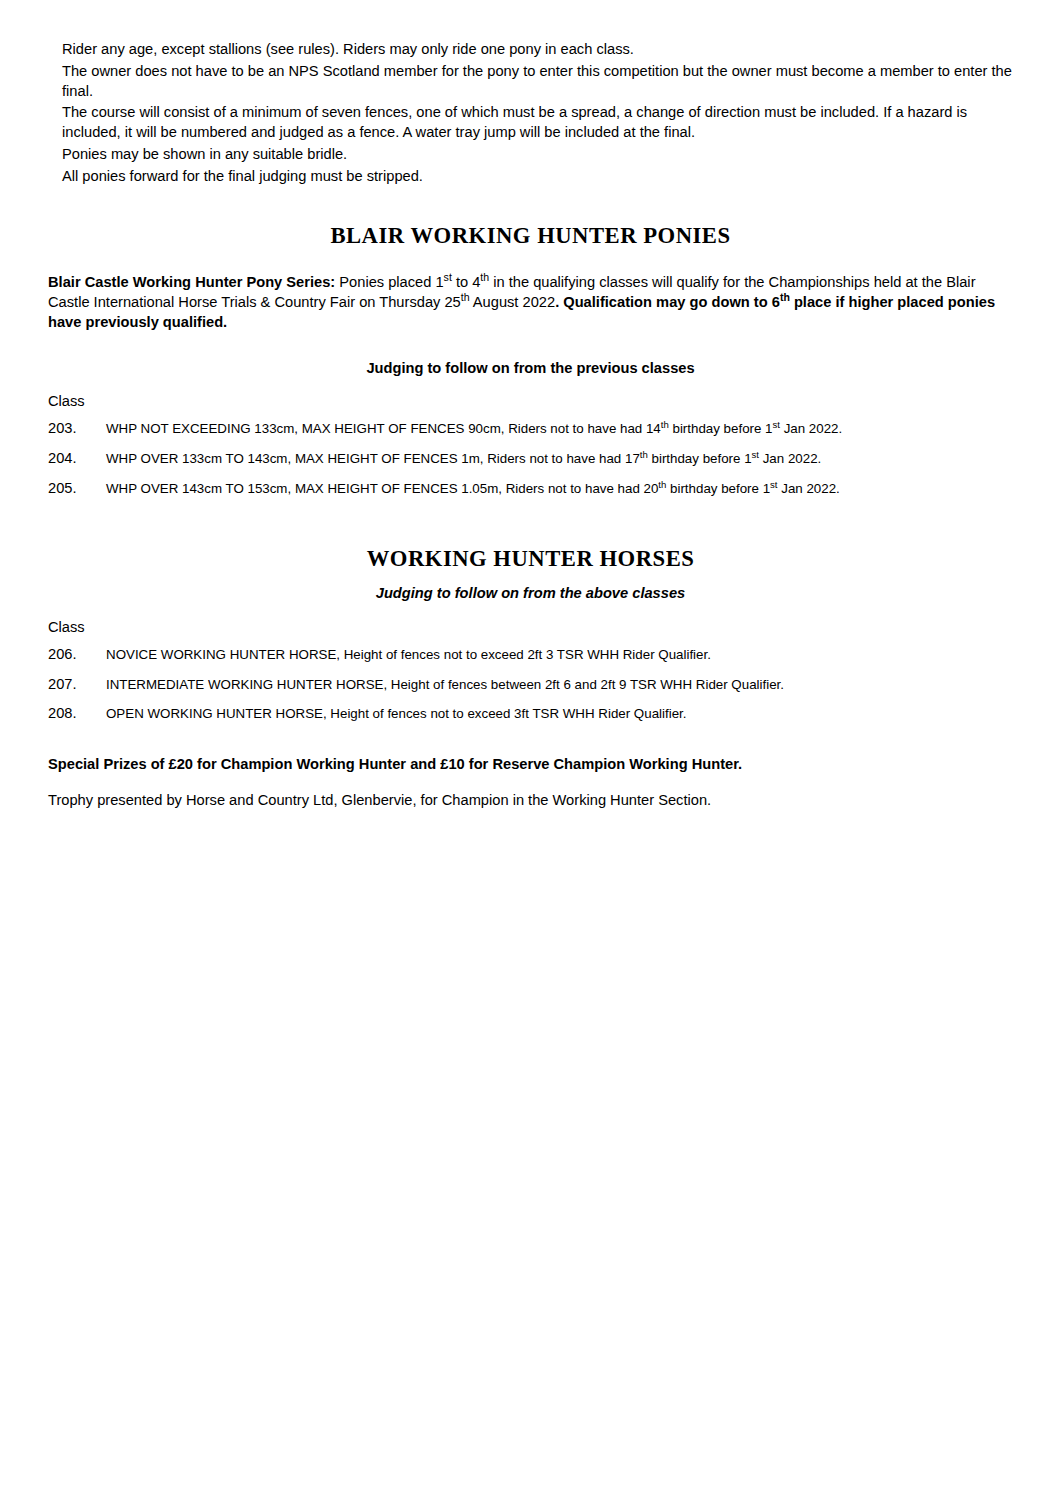Rider any age, except stallions (see rules). Riders may only ride one pony in each class.
The owner does not have to be an NPS Scotland member for the pony to enter this competition but the owner must become a member to enter the final.
The course will consist of a minimum of seven fences, one of which must be a spread, a change of direction must be included. If a hazard is included, it will be numbered and judged as a fence. A water tray jump will be included at the final.
Ponies may be shown in any suitable bridle.
All ponies forward for the final judging must be stripped.
BLAIR WORKING HUNTER PONIES
Blair Castle Working Hunter Pony Series: Ponies placed 1st to 4th in the qualifying classes will qualify for the Championships held at the Blair Castle International Horse Trials & Country Fair on Thursday 25th August 2022. Qualification may go down to 6th place if higher placed ponies have previously qualified.
Judging to follow on from the previous classes
Class
| 203. | WHP NOT EXCEEDING 133cm, MAX HEIGHT OF FENCES 90cm, Riders not to have had 14 th birthday before 1 st Jan 2022. |
| 204. | WHP OVER 133cm TO 143cm, MAX HEIGHT OF FENCES 1m, Riders not to have had 17 th birthday before 1 st Jan 2022. |
| 205. | WHP OVER 143cm TO 153cm, MAX HEIGHT OF FENCES 1.05m, Riders not to have had 20 th birthday before 1 st Jan 2022. |
WORKING HUNTER HORSES
Judging to follow on from the above classes
Class
| 206. | NOVICE WORKING HUNTER HORSE, Height of fences not to exceed 2ft 3 TSR WHH Rider Qualifier. |
| 207. | INTERMEDIATE WORKING HUNTER HORSE, Height of fences between 2ft 6 and 2ft 9 TSR WHH Rider Qualifier. |
| 208. | OPEN WORKING HUNTER HORSE, Height of fences not to exceed 3ft TSR WHH Rider Qualifier. |
Special Prizes of £20 for Champion Working Hunter and £10 for Reserve Champion Working Hunter.
Trophy presented by Horse and Country Ltd, Glenbervie, for Champion in the Working Hunter Section.